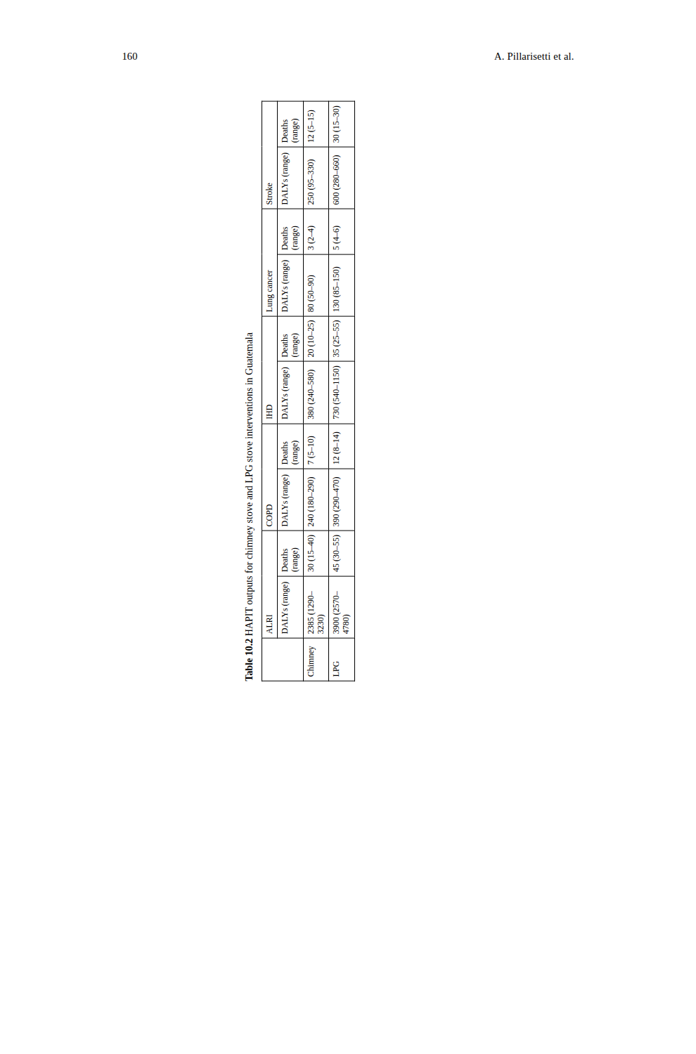160 A. Pillarisetti et al.
Table 10.2 HAPIT outputs for chimney stove and LPG stove interventions in Guatemala
| | ALRI | COPD | IHD | Lung cancer | Stroke |
| --- | --- | --- | --- | --- | --- |
| DALYs (range) | Deaths (range) | DALYs (range) | Deaths (range) | DALYs (range) | Deaths (range) | DALYs (range) | Deaths (range) | DALYs (range) | Deaths (range) |
| Chimney | 2385 (1290–3230) | 30 (15–40) | 240 (180–290) | 7 (5–10) | 380 (240–580) | 20 (10–25) | 80 (50–90) | 3 (2–4) | 250 (95–330) | 12 (5–15) |
| LPG | 3900 (2570–4780) | 45 (30–55) | 390 (290–470) | 12 (8–14) | 730 (540–1150) | 35 (25–55) | 130 (85–150) | 5 (4–6) | 600 (280–660) | 30 (15–30) |